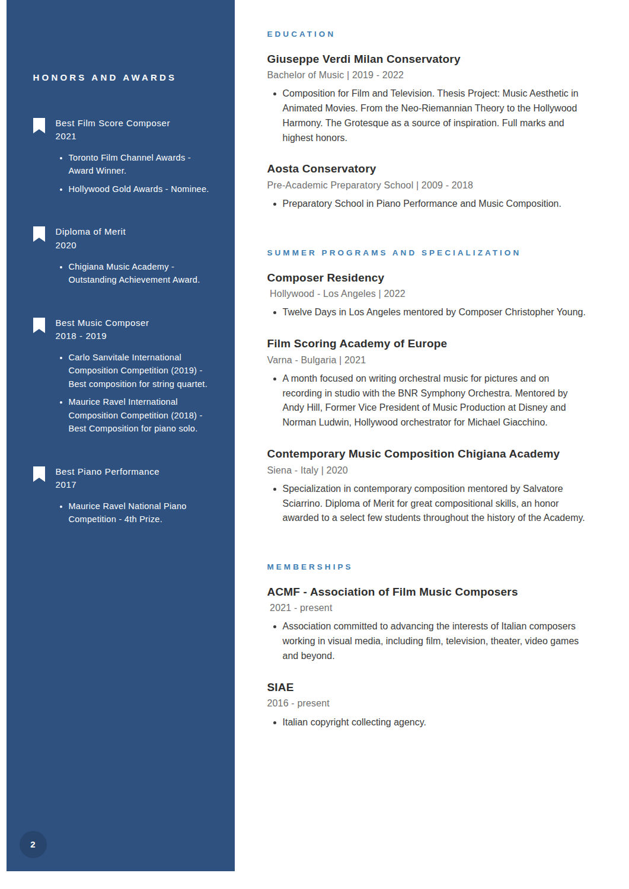Honors and Awards
Best Film Score Composer
2021
Toronto Film Channel Awards - Award Winner.
Hollywood Gold Awards - Nominee.
Diploma of Merit
2020
Chigiana Music Academy - Outstanding Achievement Award.
Best Music Composer
2018 - 2019
Carlo Sanvitale International Composition Competition (2019) - Best composition for string quartet.
Maurice Ravel International Composition Competition (2018) - Best Composition for piano solo.
Best Piano Performance
2017
Maurice Ravel National Piano Competition - 4th Prize.
2
Education
Giuseppe Verdi Milan Conservatory
Bachelor of Music | 2019 - 2022
Composition for Film and Television. Thesis Project: Music Aesthetic in Animated Movies. From the Neo-Riemannian Theory to the Hollywood Harmony. The Grotesque as a source of inspiration. Full marks and highest honors.
Aosta Conservatory
Pre-Academic Preparatory School | 2009 - 2018
Preparatory School in Piano Performance and Music Composition.
Summer Programs and Specialization
Composer Residency
Hollywood - Los Angeles | 2022
Twelve Days in Los Angeles mentored by Composer Christopher Young.
Film Scoring Academy of Europe
Varna - Bulgaria | 2021
A month focused on writing orchestral music for pictures and on recording in studio with the BNR Symphony Orchestra. Mentored by Andy Hill, Former Vice President of Music Production at Disney and Norman Ludwin, Hollywood orchestrator for Michael Giacchino.
Contemporary Music Composition Chigiana Academy
Siena - Italy | 2020
Specialization in contemporary composition mentored by Salvatore Sciarrino. Diploma of Merit for great compositional skills, an honor awarded to a select few students throughout the history of the Academy.
Memberships
ACMF - Association of Film Music Composers
2021 - present
Association committed to advancing the interests of Italian composers working in visual media, including film, television, theater, video games and beyond.
SIAE
2016 - present
Italian copyright collecting agency.